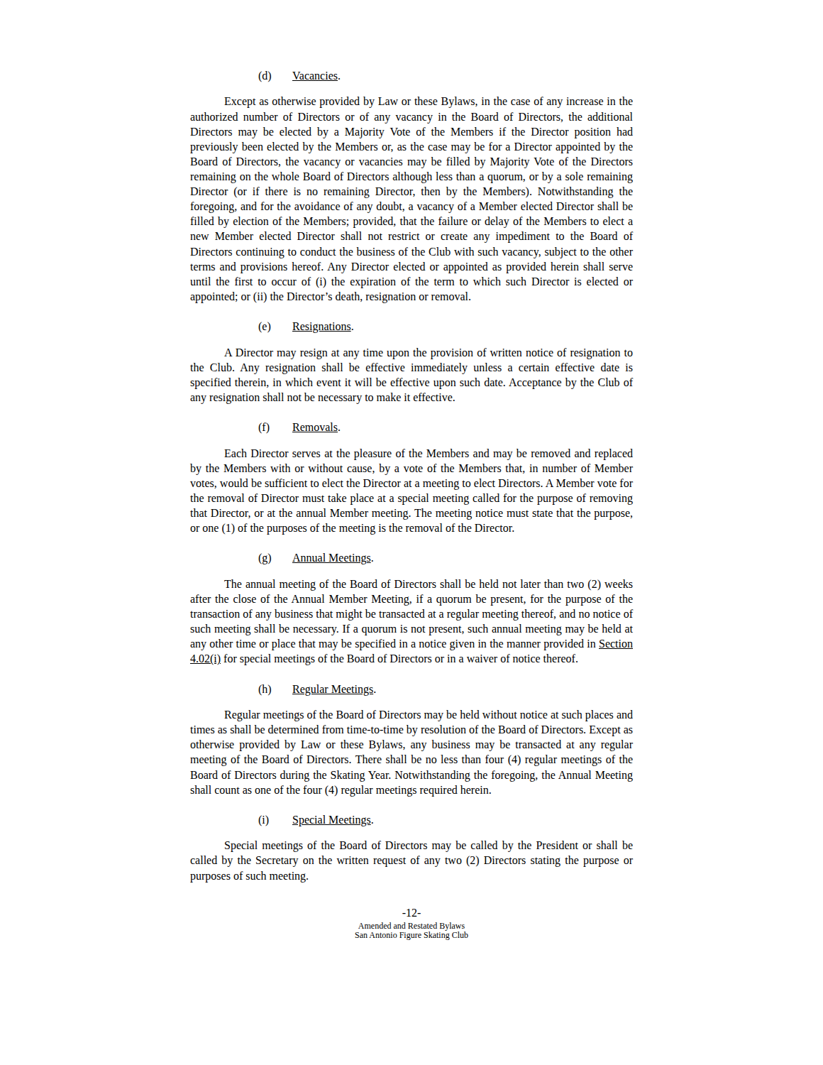(d) Vacancies.
Except as otherwise provided by Law or these Bylaws, in the case of any increase in the authorized number of Directors or of any vacancy in the Board of Directors, the additional Directors may be elected by a Majority Vote of the Members if the Director position had previously been elected by the Members or, as the case may be for a Director appointed by the Board of Directors, the vacancy or vacancies may be filled by Majority Vote of the Directors remaining on the whole Board of Directors although less than a quorum, or by a sole remaining Director (or if there is no remaining Director, then by the Members). Notwithstanding the foregoing, and for the avoidance of any doubt, a vacancy of a Member elected Director shall be filled by election of the Members; provided, that the failure or delay of the Members to elect a new Member elected Director shall not restrict or create any impediment to the Board of Directors continuing to conduct the business of the Club with such vacancy, subject to the other terms and provisions hereof. Any Director elected or appointed as provided herein shall serve until the first to occur of (i) the expiration of the term to which such Director is elected or appointed; or (ii) the Director’s death, resignation or removal.
(e) Resignations.
A Director may resign at any time upon the provision of written notice of resignation to the Club. Any resignation shall be effective immediately unless a certain effective date is specified therein, in which event it will be effective upon such date. Acceptance by the Club of any resignation shall not be necessary to make it effective.
(f) Removals.
Each Director serves at the pleasure of the Members and may be removed and replaced by the Members with or without cause, by a vote of the Members that, in number of Member votes, would be sufficient to elect the Director at a meeting to elect Directors. A Member vote for the removal of Director must take place at a special meeting called for the purpose of removing that Director, or at the annual Member meeting. The meeting notice must state that the purpose, or one (1) of the purposes of the meeting is the removal of the Director.
(g) Annual Meetings.
The annual meeting of the Board of Directors shall be held not later than two (2) weeks after the close of the Annual Member Meeting, if a quorum be present, for the purpose of the transaction of any business that might be transacted at a regular meeting thereof, and no notice of such meeting shall be necessary. If a quorum is not present, such annual meeting may be held at any other time or place that may be specified in a notice given in the manner provided in Section 4.02(i) for special meetings of the Board of Directors or in a waiver of notice thereof.
(h) Regular Meetings.
Regular meetings of the Board of Directors may be held without notice at such places and times as shall be determined from time-to-time by resolution of the Board of Directors. Except as otherwise provided by Law or these Bylaws, any business may be transacted at any regular meeting of the Board of Directors. There shall be no less than four (4) regular meetings of the Board of Directors during the Skating Year. Notwithstanding the foregoing, the Annual Meeting shall count as one of the four (4) regular meetings required herein.
(i) Special Meetings.
Special meetings of the Board of Directors may be called by the President or shall be called by the Secretary on the written request of any two (2) Directors stating the purpose or purposes of such meeting.
-12-
Amended and Restated Bylaws
San Antonio Figure Skating Club